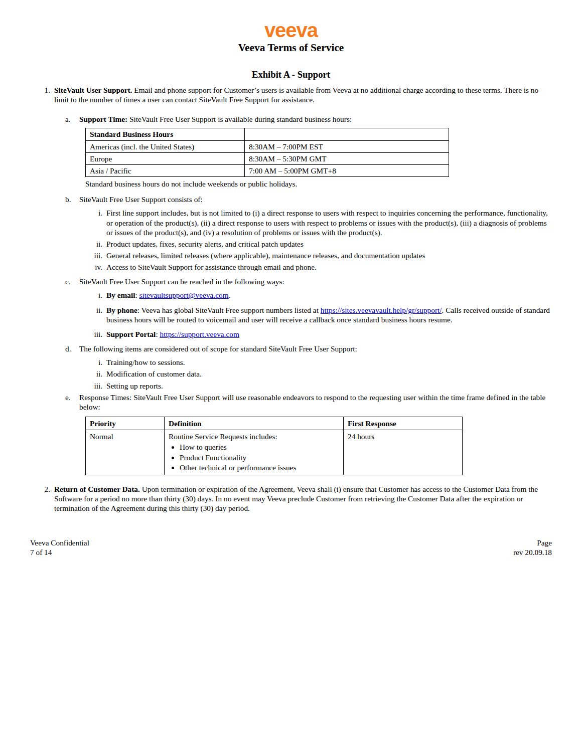veeva
Veeva Terms of Service
Exhibit A - Support
1.
SiteVault User Support. Email and phone support for Customer’s users is available from Veeva at no additional charge according to these terms. There is no limit to the number of times a user can contact SiteVault Free Support for assistance.
a. Support Time: SiteVault Free User Support is available during standard business hours:
| Standard Business Hours | |
| Americas (incl. the United States) | 8:30AM – 7:00PM EST |
| Europe | 8:30AM – 5:30PM GMT |
| Asia / Pacific | 7:00 AM – 5:00PM GMT+8 |
Standard business hours do not include weekends or public holidays.
b. SiteVault Free User Support consists of:
i. First line support includes, but is not limited to (i) a direct response to users with respect to inquiries concerning the performance, functionality, or operation of the product(s), (ii) a direct response to users with respect to problems or issues with the product(s), (iii) a diagnosis of problems or issues of the product(s), and (iv) a resolution of problems or issues with the product(s).
ii. Product updates, fixes, security alerts, and critical patch updates
iii. General releases, limited releases (where applicable), maintenance releases, and documentation updates
iv. Access to SiteVault Support for assistance through email and phone.
c. SiteVault Free User Support can be reached in the following ways:
i. By email: sitevaultsupport@veeva.com.
ii. By phone: Veeva has global SiteVault Free support numbers listed at https://sites.veevavault.help/gr/support/. Calls received outside of standard business hours will be routed to voicemail and user will receive a callback once standard business hours resume.
iii. Support Portal: https://support.veeva.com
d. The following items are considered out of scope for standard SiteVault Free User Support:
i. Training/how to sessions.
ii. Modification of customer data.
iii. Setting up reports.
e. Response Times: SiteVault Free User Support will use reasonable endeavors to respond to the requesting user within the time frame defined in the table below:
| Priority | Definition | First Response |
| --- | --- | --- |
| Normal | Routine Service Requests includes: How to queries Product Functionality Other technical or performance issues | 24 hours |
2.
Return of Customer Data. Upon termination or expiration of the Agreement, Veeva shall (i) ensure that Customer has access to the Customer Data from the Software for a period no more than thirty (30) days. In no event may Veeva preclude Customer from retrieving the Customer Data after the expiration or termination of the Agreement during this thirty (30) day period.
Veeva Confidential
7 of 14
Page
rev 20.09.18